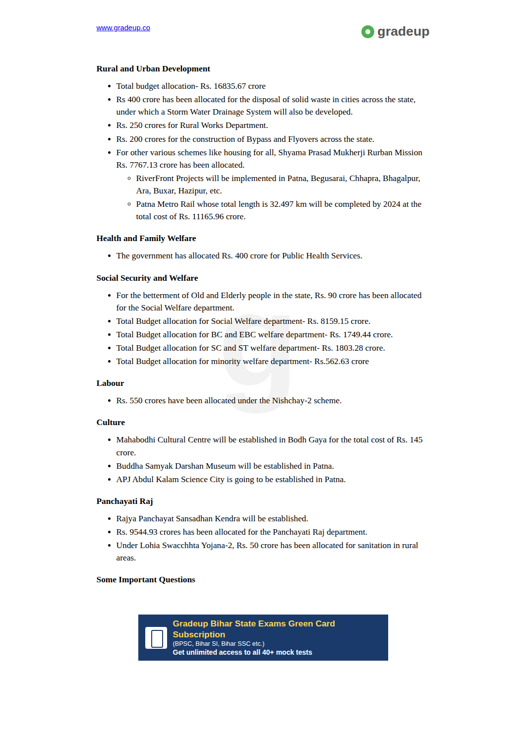g
www.gradeup.co
gradeup
Rural and Urban Development
Total budget allocation- Rs. 16835.67 crore
Rs 400 crore has been allocated for the disposal of solid waste in cities across the state, under which a Storm Water Drainage System will also be developed.
Rs. 250 crores for Rural Works Department.
Rs. 200 crores for the construction of Bypass and Flyovers across the state.
For other various schemes like housing for all, Shyama Prasad Mukherji Rurban Mission Rs. 7767.13 crore has been allocated.
RiverFront Projects will be implemented in Patna, Begusarai, Chhapra, Bhagalpur, Ara, Buxar, Hazipur, etc.
Patna Metro Rail whose total length is 32.497 km will be completed by 2024 at the total cost of Rs. 11165.96 crore.
Health and Family Welfare
The government has allocated Rs. 400 crore for Public Health Services.
Social Security and Welfare
For the betterment of Old and Elderly people in the state, Rs. 90 crore has been allocated for the Social Welfare department.
Total Budget allocation for Social Welfare department- Rs. 8159.15 crore.
Total Budget allocation for BC and EBC welfare department- Rs. 1749.44 crore.
Total Budget allocation for SC and ST welfare department- Rs. 1803.28 crore.
Total Budget allocation for minority welfare department- Rs.562.63 crore
Labour
Rs. 550 crores have been allocated under the Nishchay-2 scheme.
Culture
Mahabodhi Cultural Centre will be established in Bodh Gaya for the total cost of Rs. 145 crore.
Buddha Samyak Darshan Museum will be established in Patna.
APJ Abdul Kalam Science City is going to be established in Patna.
Panchayati Raj
Rajya Panchayat Sansadhan Kendra will be established.
Rs. 9544.93 crores has been allocated for the Panchayati Raj department.
Under Lohia Swacchhta Yojana-2, Rs. 50 crore has been allocated for sanitation in rural areas.
Some Important Questions
Gradeup Bihar State Exams Green Card Subscription
(BPSC, Bihar SI, Bihar SSC etc.)
Get unlimited access to all 40+ mock tests